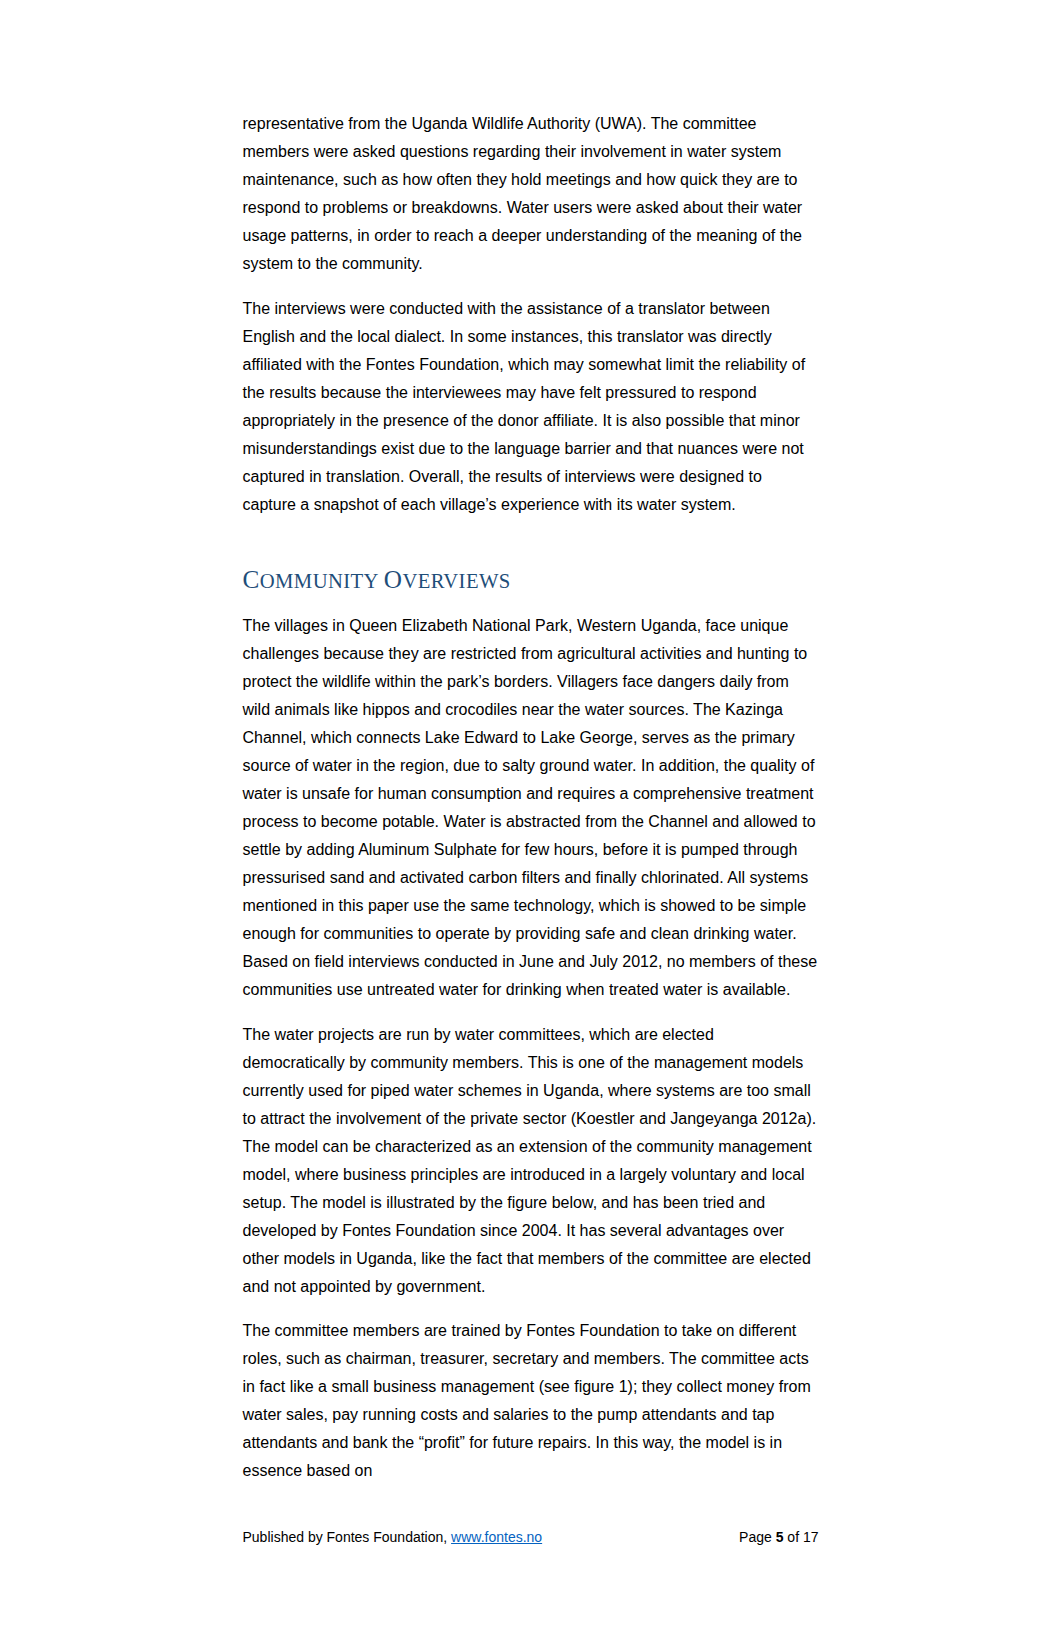representative from the Uganda Wildlife Authority (UWA). The committee members were asked questions regarding their involvement in water system maintenance, such as how often they hold meetings and how quick they are to respond to problems or breakdowns. Water users were asked about their water usage patterns, in order to reach a deeper understanding of the meaning of the system to the community.
The interviews were conducted with the assistance of a translator between English and the local dialect. In some instances, this translator was directly affiliated with the Fontes Foundation, which may somewhat limit the reliability of the results because the interviewees may have felt pressured to respond appropriately in the presence of the donor affiliate. It is also possible that minor misunderstandings exist due to the language barrier and that nuances were not captured in translation. Overall, the results of interviews were designed to capture a snapshot of each village’s experience with its water system.
COMMUNITY OVERVIEWS
The villages in Queen Elizabeth National Park, Western Uganda, face unique challenges because they are restricted from agricultural activities and hunting to protect the wildlife within the park’s borders. Villagers face dangers daily from wild animals like hippos and crocodiles near the water sources. The Kazinga Channel, which connects Lake Edward to Lake George, serves as the primary source of water in the region, due to salty ground water. In addition, the quality of water is unsafe for human consumption and requires a comprehensive treatment process to become potable. Water is abstracted from the Channel and allowed to settle by adding Aluminum Sulphate for few hours, before it is pumped through pressurised sand and activated carbon filters and finally chlorinated. All systems mentioned in this paper use the same technology, which is showed to be simple enough for communities to operate by providing safe and clean drinking water. Based on field interviews conducted in June and July 2012, no members of these communities use untreated water for drinking when treated water is available.
The water projects are run by water committees, which are elected democratically by community members. This is one of the management models currently used for piped water schemes in Uganda, where systems are too small to attract the involvement of the private sector (Koestler and Jangeyanga 2012a). The model can be characterized as an extension of the community management model, where business principles are introduced in a largely voluntary and local setup. The model is illustrated by the figure below, and has been tried and developed by Fontes Foundation since 2004. It has several advantages over other models in Uganda, like the fact that members of the committee are elected and not appointed by government.
The committee members are trained by Fontes Foundation to take on different roles, such as chairman, treasurer, secretary and members. The committee acts in fact like a small business management (see figure 1); they collect money from water sales, pay running costs and salaries to the pump attendants and tap attendants and bank the “profit” for future repairs. In this way, the model is in essence based on
Published by Fontes Foundation, www.fontes.no Page 5 of 17